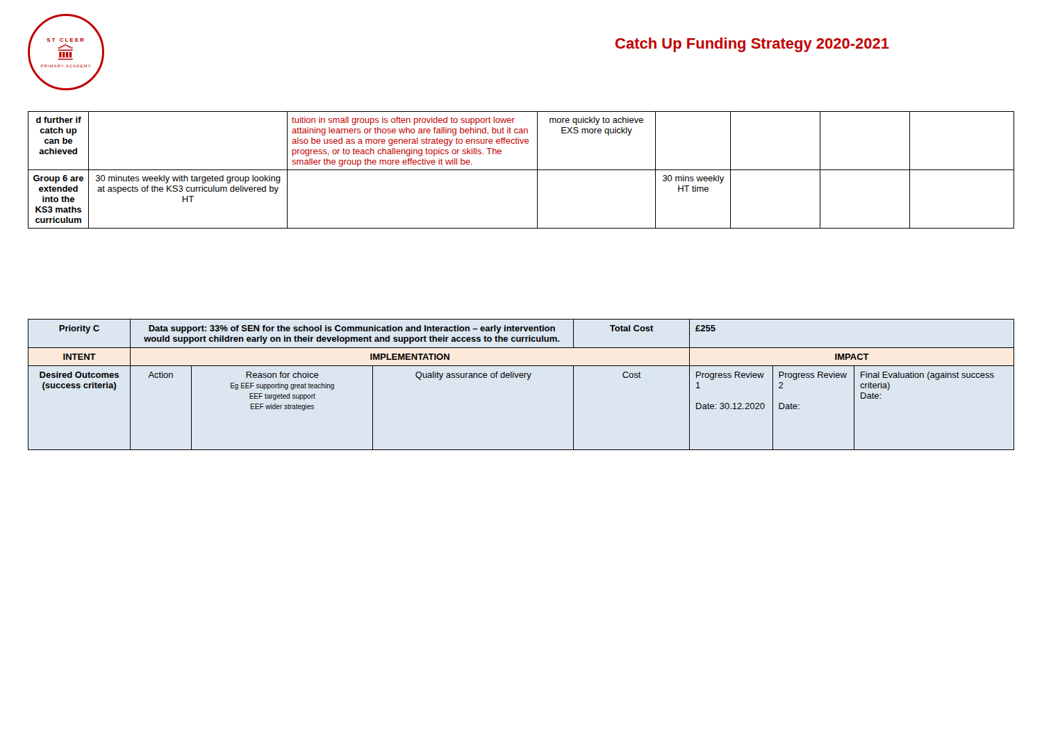ST CLEER
🏛
PRIMARY ACADEMY
Catch Up Funding Strategy 2020-2021
| d further if catch up can be achieved | | tuition in small groups is often provided to support lower attaining learners or those who are falling behind, but it can also be used as a more general strategy to ensure effective progress, or to teach challenging topics or skills. The smaller the group the more effective it will be. | more quickly to achieve EXS more quickly | | | | |
| Group 6 are extended into the KS3 maths curriculum | 30 minutes weekly with targeted group looking at aspects of the KS3 curriculum delivered by HT | | | 30 mins weekly HT time | | | |
| Priority C | Data support: 33% of SEN for the school is Communication and Interaction – early intervention would support children early on in their development and support their access to the curriculum. | Total Cost | £255 |
| INTENT | IMPLEMENTATION | IMPACT |
| Desired Outcomes (success criteria) | Action | Reason for choice Eg EEF supporting great teaching EEF targeted support EEF wider strategies | Quality assurance of delivery | Cost | Progress Review 1 Date: 30.12.2020 | Progress Review 2 Date: | Final Evaluation (against success criteria) Date: |